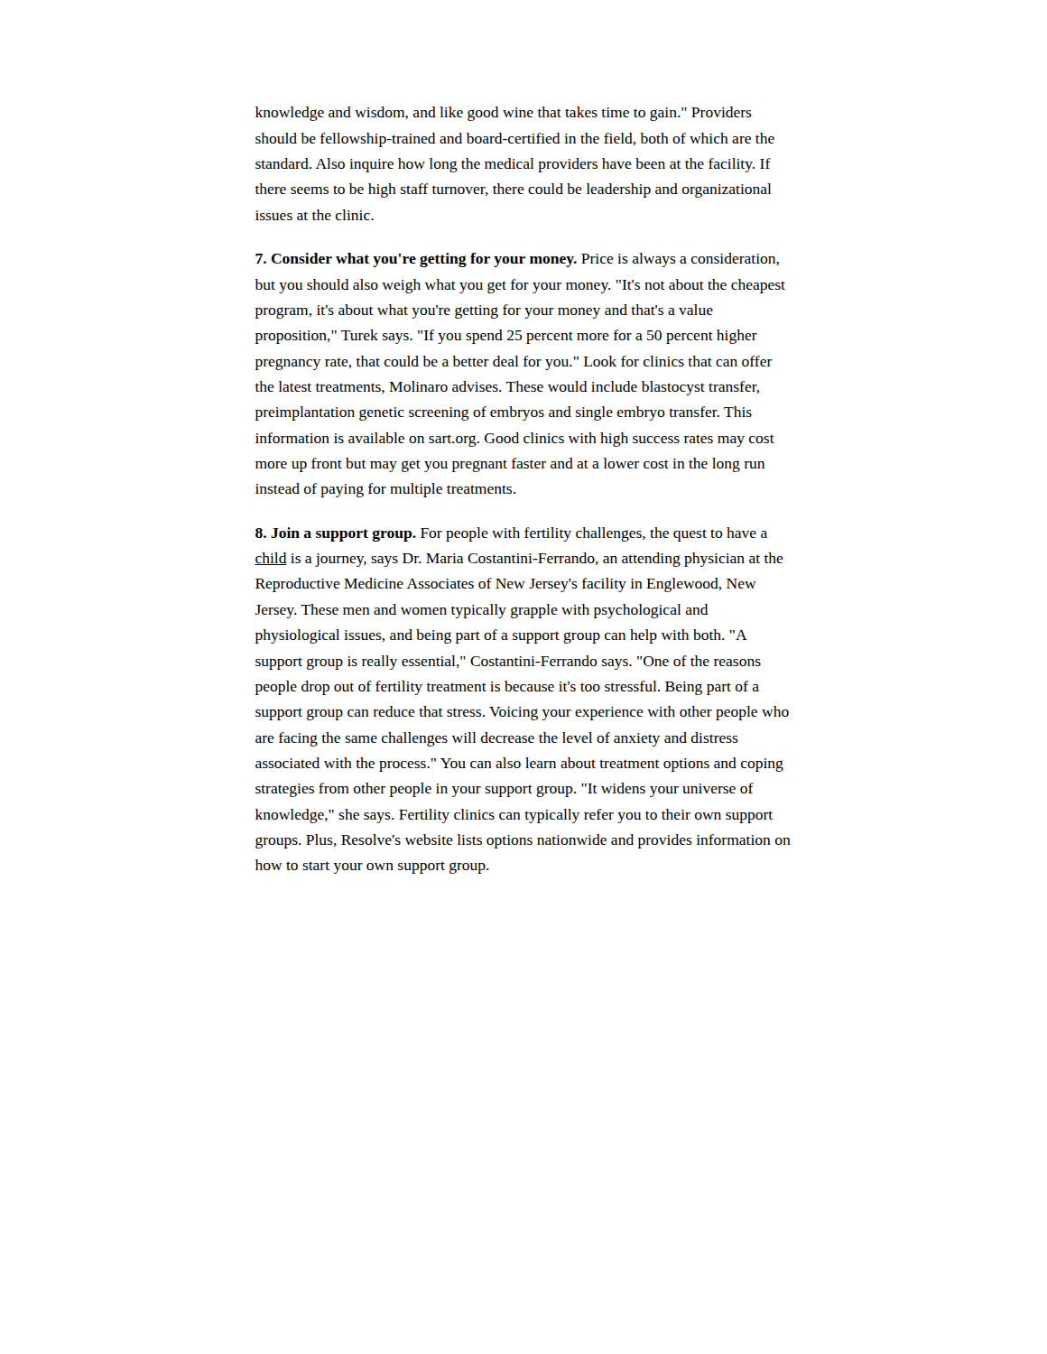knowledge and wisdom, and like good wine that takes time to gain." Providers should be fellowship-trained and board-certified in the field, both of which are the standard. Also inquire how long the medical providers have been at the facility. If there seems to be high staff turnover, there could be leadership and organizational issues at the clinic.
7. Consider what you're getting for your money. Price is always a consideration, but you should also weigh what you get for your money. "It's not about the cheapest program, it's about what you're getting for your money and that's a value proposition," Turek says. "If you spend 25 percent more for a 50 percent higher pregnancy rate, that could be a better deal for you." Look for clinics that can offer the latest treatments, Molinaro advises. These would include blastocyst transfer, preimplantation genetic screening of embryos and single embryo transfer. This information is available on sart.org. Good clinics with high success rates may cost more up front but may get you pregnant faster and at a lower cost in the long run instead of paying for multiple treatments.
8. Join a support group. For people with fertility challenges, the quest to have a child is a journey, says Dr. Maria Costantini-Ferrando, an attending physician at the Reproductive Medicine Associates of New Jersey's facility in Englewood, New Jersey. These men and women typically grapple with psychological and physiological issues, and being part of a support group can help with both. "A support group is really essential," Costantini-Ferrando says. "One of the reasons people drop out of fertility treatment is because it's too stressful. Being part of a support group can reduce that stress. Voicing your experience with other people who are facing the same challenges will decrease the level of anxiety and distress associated with the process." You can also learn about treatment options and coping strategies from other people in your support group. "It widens your universe of knowledge," she says. Fertility clinics can typically refer you to their own support groups. Plus, Resolve's website lists options nationwide and provides information on how to start your own support group.